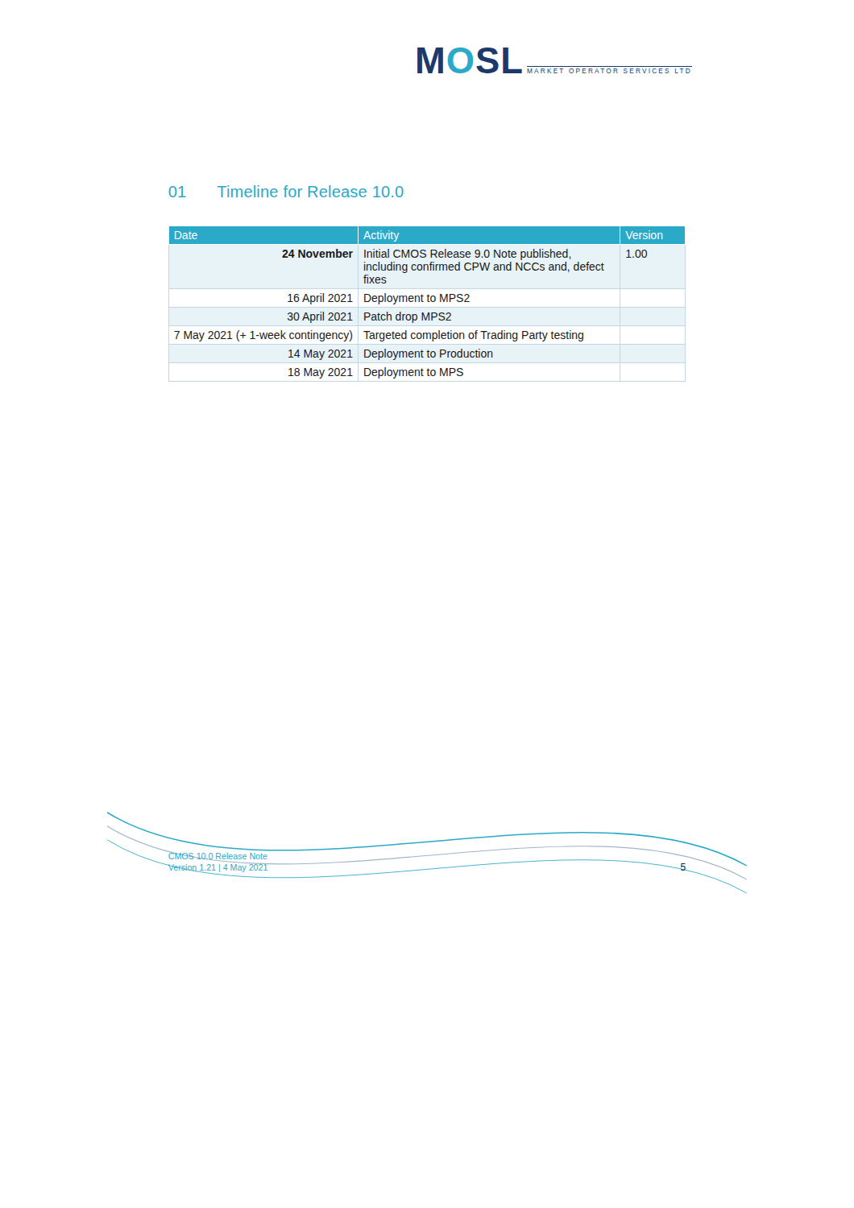MOSL
MARKET OPERATOR SERVICES LTD
01 Timeline for Release 10.0
| Date | Activity | Version |
| --- | --- | --- |
| 24 November | Initial CMOS Release 9.0 Note published, including confirmed CPW and NCCs and, defect fixes | 1.00 |
| 16 April 2021 | Deployment to MPS2 | |
| 30 April 2021 | Patch drop MPS2 | |
| 7 May 2021 (+ 1-week contingency) | Targeted completion of Trading Party testing | |
| 14 May 2021 | Deployment to Production | |
| 18 May 2021 | Deployment to MPS | |
CMOS 10.0 Release Note
Version 1.21 | 4 May 2021 5